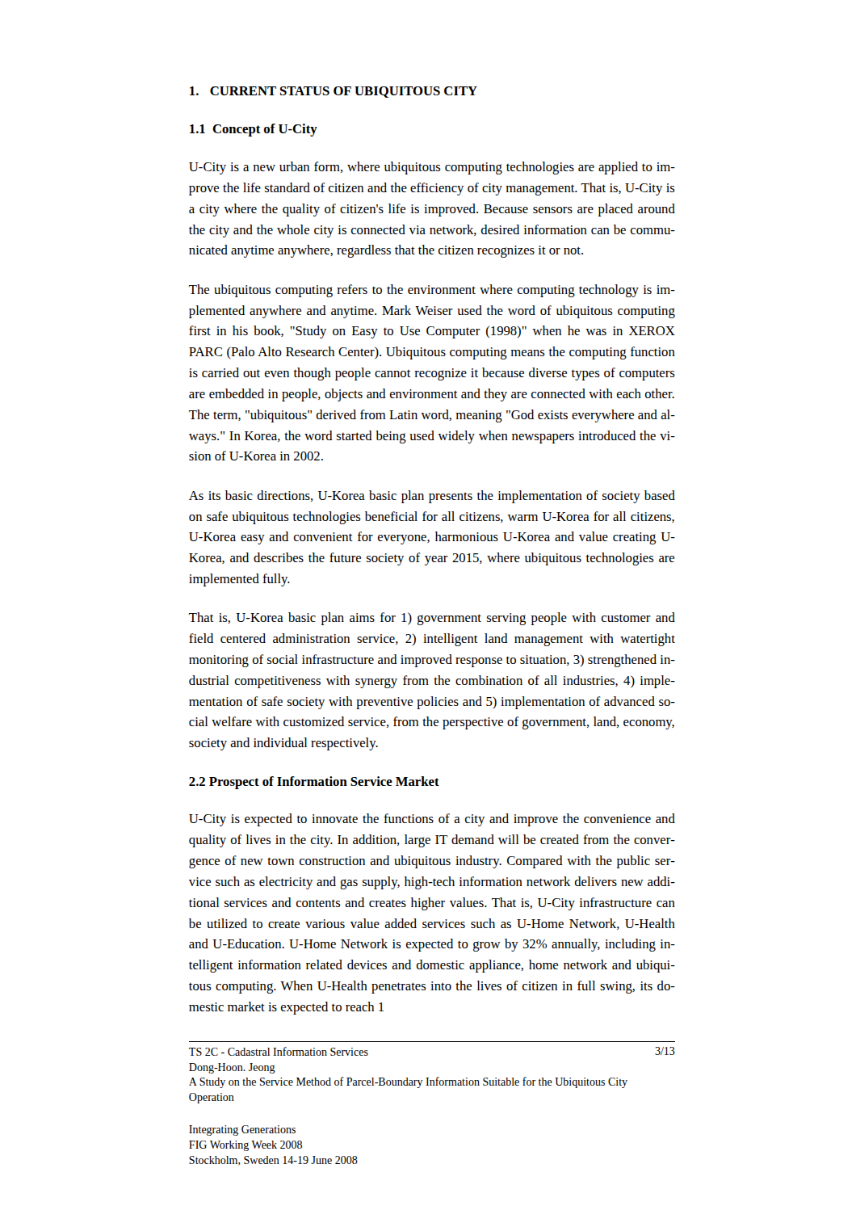1. CURRENT STATUS OF UBIQUITOUS CITY
1.1 Concept of U-City
U-City is a new urban form, where ubiquitous computing technologies are applied to improve the life standard of citizen and the efficiency of city management. That is, U-City is a city where the quality of citizen's life is improved. Because sensors are placed around the city and the whole city is connected via network, desired information can be communicated anytime anywhere, regardless that the citizen recognizes it or not.
The ubiquitous computing refers to the environment where computing technology is implemented anywhere and anytime. Mark Weiser used the word of ubiquitous computing first in his book, "Study on Easy to Use Computer (1998)" when he was in XEROX PARC (Palo Alto Research Center). Ubiquitous computing means the computing function is carried out even though people cannot recognize it because diverse types of computers are embedded in people, objects and environment and they are connected with each other. The term, "ubiquitous" derived from Latin word, meaning "God exists everywhere and always." In Korea, the word started being used widely when newspapers introduced the vision of U-Korea in 2002.
As its basic directions, U-Korea basic plan presents the implementation of society based on safe ubiquitous technologies beneficial for all citizens, warm U-Korea for all citizens, U-Korea easy and convenient for everyone, harmonious U-Korea and value creating U-Korea, and describes the future society of year 2015, where ubiquitous technologies are implemented fully.
That is, U-Korea basic plan aims for 1) government serving people with customer and field centered administration service, 2) intelligent land management with watertight monitoring of social infrastructure and improved response to situation, 3) strengthened industrial competitiveness with synergy from the combination of all industries, 4) implementation of safe society with preventive policies and 5) implementation of advanced social welfare with customized service, from the perspective of government, land, economy, society and individual respectively.
2.2 Prospect of Information Service Market
U-City is expected to innovate the functions of a city and improve the convenience and quality of lives in the city. In addition, large IT demand will be created from the convergence of new town construction and ubiquitous industry. Compared with the public service such as electricity and gas supply, high-tech information network delivers new additional services and contents and creates higher values. That is, U-City infrastructure can be utilized to create various value added services such as U-Home Network, U-Health and U-Education. U-Home Network is expected to grow by 32% annually, including intelligent information related devices and domestic appliance, home network and ubiquitous computing. When U-Health penetrates into the lives of citizen in full swing, its domestic market is expected to reach 1
3/13
TS 2C - Cadastral Information Services
Dong-Hoon. Jeong
A Study on the Service Method of Parcel-Boundary Information Suitable for the Ubiquitous City Operation
Integrating Generations
FIG Working Week 2008
Stockholm, Sweden 14-19 June 2008